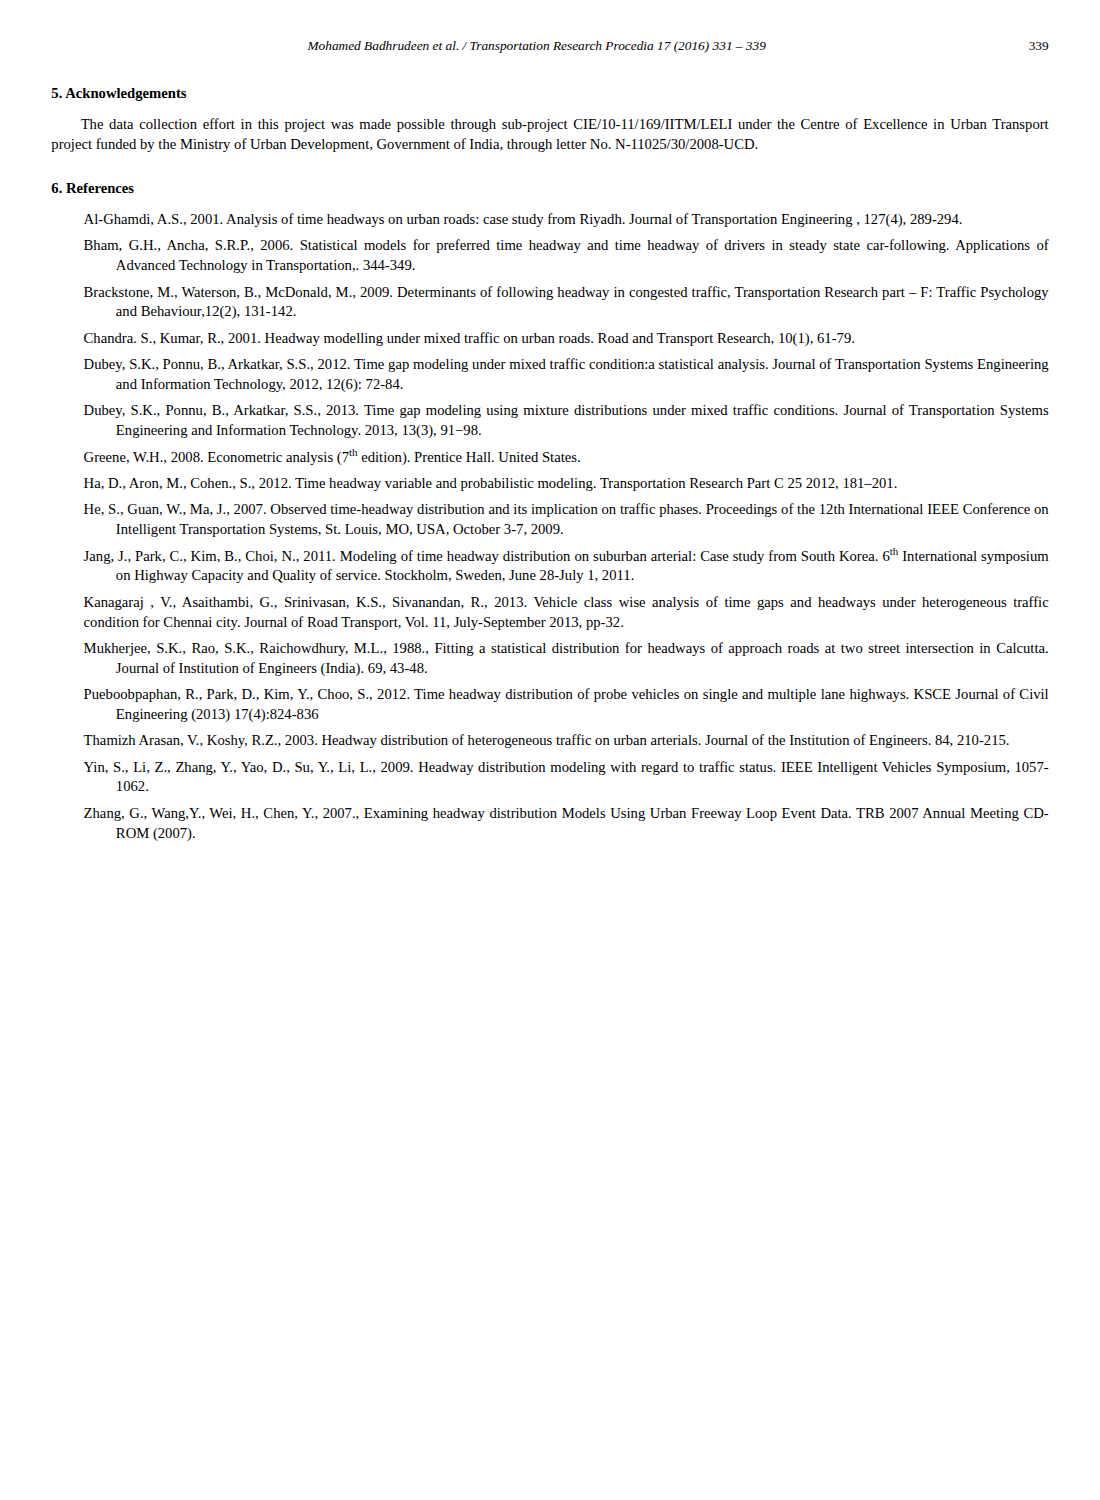Mohamed Badhrudeen et al. / Transportation Research Procedia 17 (2016) 331 – 339 339
5. Acknowledgements
The data collection effort in this project was made possible through sub-project CIE/10-11/169/IITM/LELI under the Centre of Excellence in Urban Transport project funded by the Ministry of Urban Development, Government of India, through letter No. N-11025/30/2008-UCD.
6. References
Al-Ghamdi, A.S., 2001. Analysis of time headways on urban roads: case study from Riyadh. Journal of Transportation Engineering , 127(4), 289-294.
Bham, G.H., Ancha, S.R.P., 2006. Statistical models for preferred time headway and time headway of drivers in steady state car-following. Applications of Advanced Technology in Transportation,. 344-349.
Brackstone, M., Waterson, B., McDonald, M., 2009. Determinants of following headway in congested traffic, Transportation Research part – F: Traffic Psychology and Behaviour,12(2), 131-142.
Chandra. S., Kumar, R., 2001. Headway modelling under mixed traffic on urban roads. Road and Transport Research, 10(1), 61-79.
Dubey, S.K., Ponnu, B., Arkatkar, S.S., 2012. Time gap modeling under mixed traffic condition:a statistical analysis. Journal of Transportation Systems Engineering and Information Technology, 2012, 12(6): 72-84.
Dubey, S.K., Ponnu, B., Arkatkar, S.S., 2013. Time gap modeling using mixture distributions under mixed traffic conditions. Journal of Transportation Systems Engineering and Information Technology. 2013, 13(3), 91−98.
Greene, W.H., 2008. Econometric analysis (7th edition). Prentice Hall. United States.
Ha, D., Aron, M., Cohen., S., 2012. Time headway variable and probabilistic modeling. Transportation Research Part C 25 2012, 181–201.
He, S., Guan, W., Ma, J., 2007. Observed time-headway distribution and its implication on traffic phases. Proceedings of the 12th International IEEE Conference on Intelligent Transportation Systems, St. Louis, MO, USA, October 3-7, 2009.
Jang, J., Park, C., Kim, B., Choi, N., 2011. Modeling of time headway distribution on suburban arterial: Case study from South Korea. 6th International symposium on Highway Capacity and Quality of service. Stockholm, Sweden, June 28-July 1, 2011.
Kanagaraj , V., Asaithambi, G., Srinivasan, K.S., Sivanandan, R., 2013. Vehicle class wise analysis of time gaps and headways under heterogeneous traffic condition for Chennai city. Journal of Road Transport, Vol. 11, July-September 2013, pp-32.
Mukherjee, S.K., Rao, S.K., Raichowdhury, M.L., 1988., Fitting a statistical distribution for headways of approach roads at two street intersection in Calcutta. Journal of Institution of Engineers (India). 69, 43-48.
Pueboobpaphan, R., Park, D., Kim, Y., Choo, S., 2012. Time headway distribution of probe vehicles on single and multiple lane highways. KSCE Journal of Civil Engineering (2013) 17(4):824-836
Thamizh Arasan, V., Koshy, R.Z., 2003. Headway distribution of heterogeneous traffic on urban arterials. Journal of the Institution of Engineers. 84, 210-215.
Yin, S., Li, Z., Zhang, Y., Yao, D., Su, Y., Li, L., 2009. Headway distribution modeling with regard to traffic status. IEEE Intelligent Vehicles Symposium, 1057-1062.
Zhang, G., Wang,Y., Wei, H., Chen, Y., 2007., Examining headway distribution Models Using Urban Freeway Loop Event Data. TRB 2007 Annual Meeting CD-ROM (2007).